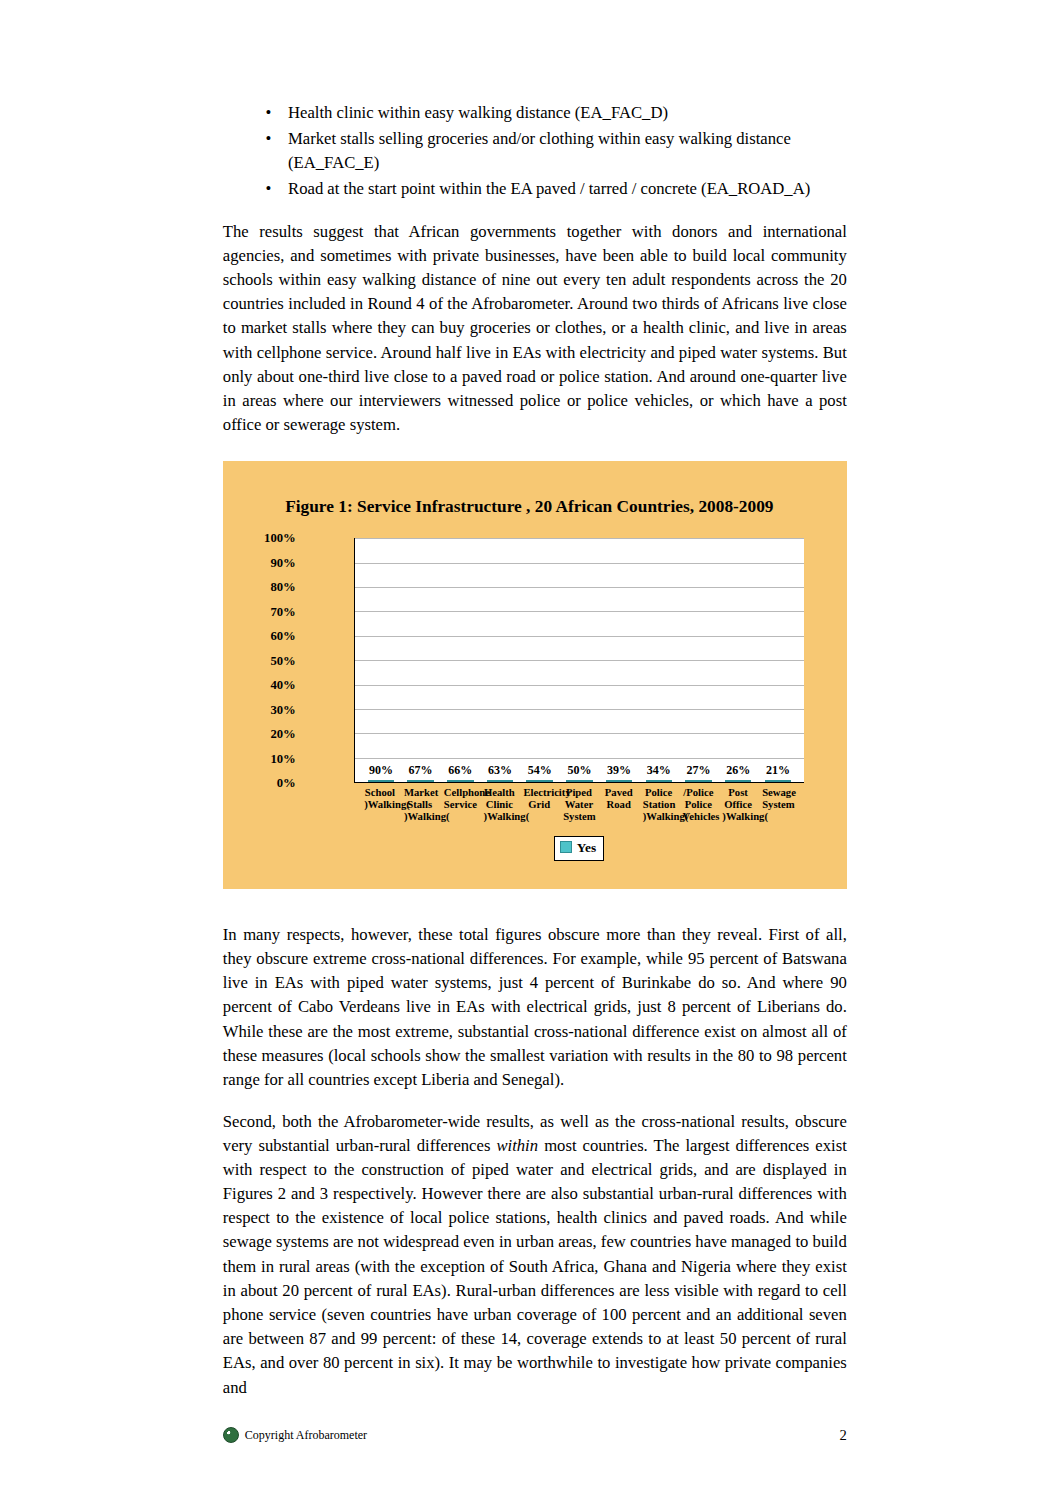Health clinic within easy walking distance (EA_FAC_D)
Market stalls selling groceries and/or clothing within easy walking distance (EA_FAC_E)
Road at the start point within the EA paved / tarred / concrete (EA_ROAD_A)
The results suggest that African governments together with donors and international agencies, and sometimes with private businesses, have been able to build local community schools within easy walking distance of nine out every ten adult respondents across the 20 countries included in Round 4 of the Afrobarometer. Around two thirds of Africans live close to market stalls where they can buy groceries or clothes, or a health clinic, and live in areas with cellphone service. Around half live in EAs with electricity and piped water systems. But only about one-third live close to a paved road or police station. And around one-quarter live in areas where our interviewers witnessed police or police vehicles, or which have a post office or sewerage system.
Figure 1: Service Infrastructure , 20 African Countries, 2008-2009
100% 90% 80% 70% 60% 50% 40% 30% 20% 10% 0%
90%
67%
66%
63%
54%
50%
39%
34%
27%
26%
21%
School
)Walking(
Market
Stalls
)Walking(
Cellphone
Service
Health
Clinic
)Walking(
Electricity
Grid
Piped
Water
System
Paved
Road
Police
Station
)Walking(
/Police
Police
Vehicles
Post
Office
)Walking(
Sewage
System
Yes
In many respects, however, these total figures obscure more than they reveal. First of all, they obscure extreme cross-national differences. For example, while 95 percent of Batswana live in EAs with piped water systems, just 4 percent of Burinkabe do so. And where 90 percent of Cabo Verdeans live in EAs with electrical grids, just 8 percent of Liberians do. While these are the most extreme, substantial cross-national difference exist on almost all of these measures (local schools show the smallest variation with results in the 80 to 98 percent range for all countries except Liberia and Senegal).
Second, both the Afrobarometer-wide results, as well as the cross-national results, obscure very substantial urban-rural differences within most countries. The largest differences exist with respect to the construction of piped water and electrical grids, and are displayed in Figures 2 and 3 respectively. However there are also substantial urban-rural differences with respect to the existence of local police stations, health clinics and paved roads. And while sewage systems are not widespread even in urban areas, few countries have managed to build them in rural areas (with the exception of South Africa, Ghana and Nigeria where they exist in about 20 percent of rural EAs). Rural-urban differences are less visible with regard to cell phone service (seven countries have urban coverage of 100 percent and an additional seven are between 87 and 99 percent: of these 14, coverage extends to at least 50 percent of rural EAs, and over 80 percent in six). It may be worthwhile to investigate how private companies and
Copyright Afrobarometer
2